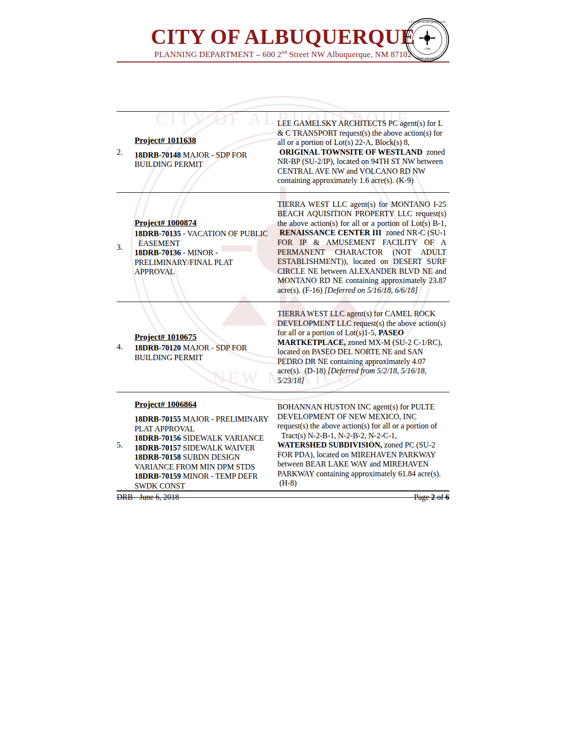CITY OF ALBUQUERQUE NEW MEXICO
CITY OF ALBUQUERQUE NEW MEXICO 1706
CITY OF ALBUQUERQUE
PLANNING DEPARTMENT – 600 2nd Street NW Albuquerque, NM 87102
| 2. | Project# 1011638 18DRB-70148 MAJOR - SDP FOR BUILDING PERMIT | LEE GAMELSKY ARCHITECTS PC agent(s) for L & C TRANSPORT request(s) the above action(s) for all or a portion of Lot(s) 22-A, Block(s) 8, ORIGINAL TOWNSITE OF WESTLAND zoned NR-BP (SU-2/IP), located on 94TH ST NW between CENTRAL AVE NW and VOLCANO RD NW containing approximately 1.6 acre(s). (K-9) |
| 3. | Project# 1000874 18DRB-70135 - VACATION OF PUBLIC EASEMENT 18DRB-70136 - MINOR - PRELIMINARY/FINAL PLAT APPROVAL | TIERRA WEST LLC agent(s) for MONTANO I-25 BEACH AQUISITION PROPERTY LLC request(s) the above action(s) for all or a portion of Lot(s) B-1, RENAISSANCE CENTER III zoned NR-C (SU-1 FOR IP & AMUSEMENT FACILITY OF A PERMANENT CHARACTOR (NOT ADULT ESTABLISHMENT)), located on DESERT SURF CIRCLE NE between ALEXANDER BLVD NE and MONTANO RD NE containing approximately 23.87 acre(s). (F-16) [Deferred on 5/16/18, 6/6/18] |
| 4. | Project# 1010675 18DRB-70120 MAJOR - SDP FOR BUILDING PERMIT | TIERRA WEST LLC agent(s) for CAMEL ROCK DEVELOPMENT LLC request(s) the above action(s) for all or a portion of Lot(s)1-5, PASEO MARTKETPLACE, zoned MX-M (SU-2 C-1/RC), located on PASEO DEL NORTE NE and SAN PEDRO DR NE containing approximately 4.07 acre(s). (D-18) [Deferred from 5/2/18, 5/16/18, 5/23/18] |
| 5. | Project# 1006864 18DRB-70155 MAJOR - PRELIMINARY PLAT APPROVAL 18DRB-70156 SIDEWALK VARIANCE 18DRB-70157 SIDEWALK WAIVER 18DRB-70158 SUBDN DESIGN VARIANCE FROM MIN DPM STDS 18DRB-70159 MINOR - TEMP DEFR SWDK CONST | BOHANNAN HUSTON INC agent(s) for PULTE DEVELOPMENT OF NEW MEXICO, INC request(s) the above action(s) for all or a portion of Tract(s) N-2-B-1, N-2-B-2, N-2-C-1, WATERSHED SUBDIVISION, zoned PC (SU-2 FOR PDA), located on MIREHAVEN PARKWAY between BEAR LAKE WAY and MIREHAVEN PARKWAY containing approximately 61.84 acre(s). (H-8) |
DRB - June 6, 2018 Page 2 of 6